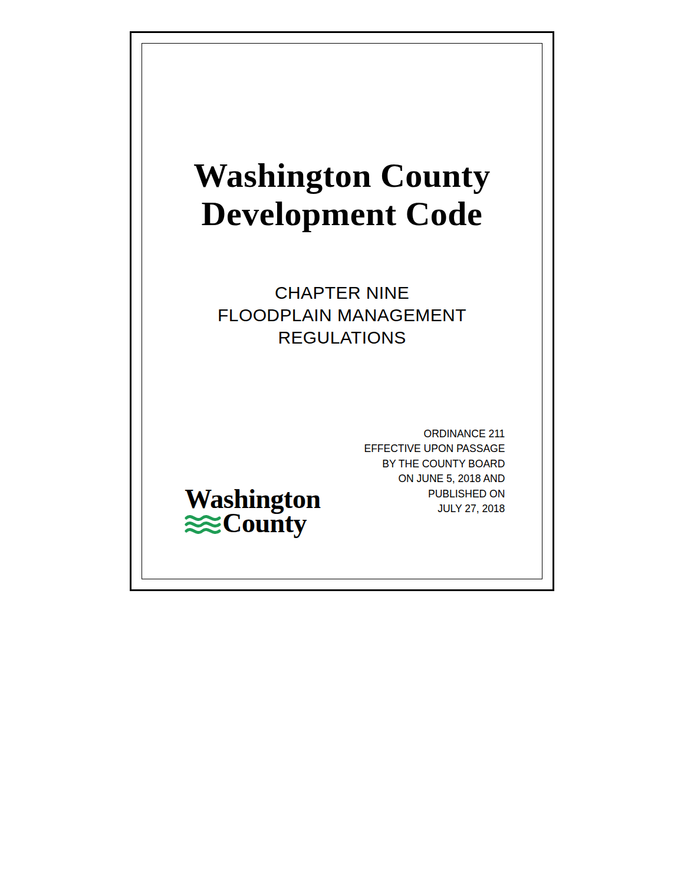Washington County
Development Code
CHAPTER NINE
FLOODPLAIN MANAGEMENT
REGULATIONS
Washington
County
ORDINANCE 211
EFFECTIVE UPON PASSAGE
BY THE COUNTY BOARD
ON JUNE 5, 2018 AND
PUBLISHED ON
JULY 27, 2018